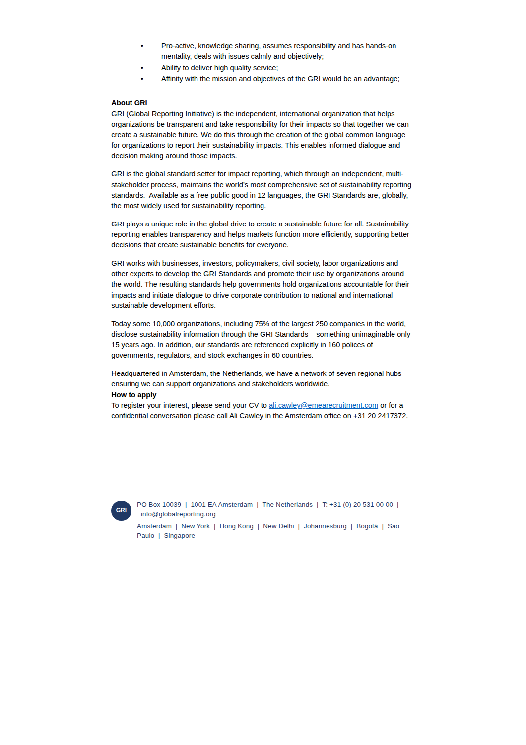Pro-active, knowledge sharing, assumes responsibility and has hands-on mentality, deals with issues calmly and objectively;
Ability to deliver high quality service;
Affinity with the mission and objectives of the GRI would be an advantage;
About GRI
GRI (Global Reporting Initiative) is the independent, international organization that helps organizations be transparent and take responsibility for their impacts so that together we can create a sustainable future. We do this through the creation of the global common language for organizations to report their sustainability impacts. This enables informed dialogue and decision making around those impacts.
GRI is the global standard setter for impact reporting, which through an independent, multi-stakeholder process, maintains the world’s most comprehensive set of sustainability reporting standards. Available as a free public good in 12 languages, the GRI Standards are, globally, the most widely used for sustainability reporting.
GRI plays a unique role in the global drive to create a sustainable future for all. Sustainability reporting enables transparency and helps markets function more efficiently, supporting better decisions that create sustainable benefits for everyone.
GRI works with businesses, investors, policymakers, civil society, labor organizations and other experts to develop the GRI Standards and promote their use by organizations around the world. The resulting standards help governments hold organizations accountable for their impacts and initiate dialogue to drive corporate contribution to national and international sustainable development efforts.
Today some 10,000 organizations, including 75% of the largest 250 companies in the world, disclose sustainability information through the GRI Standards – something unimaginable only 15 years ago. In addition, our standards are referenced explicitly in 160 polices of governments, regulators, and stock exchanges in 60 countries.
Headquartered in Amsterdam, the Netherlands, we have a network of seven regional hubs ensuring we can support organizations and stakeholders worldwide.
How to apply
To register your interest, please send your CV to ali.cawley@emearecruitment.com or for a confidential conversation please call Ali Cawley in the Amsterdam office on +31 20 2417372.
GRI
PO Box 10039 | 1001 EA Amsterdam | The Netherlands | T: +31 (0) 20 531 00 00 | info@globalreporting.org
Amsterdam | New York | Hong Kong | New Delhi | Johannesburg | Bogotá | São Paulo | Singapore